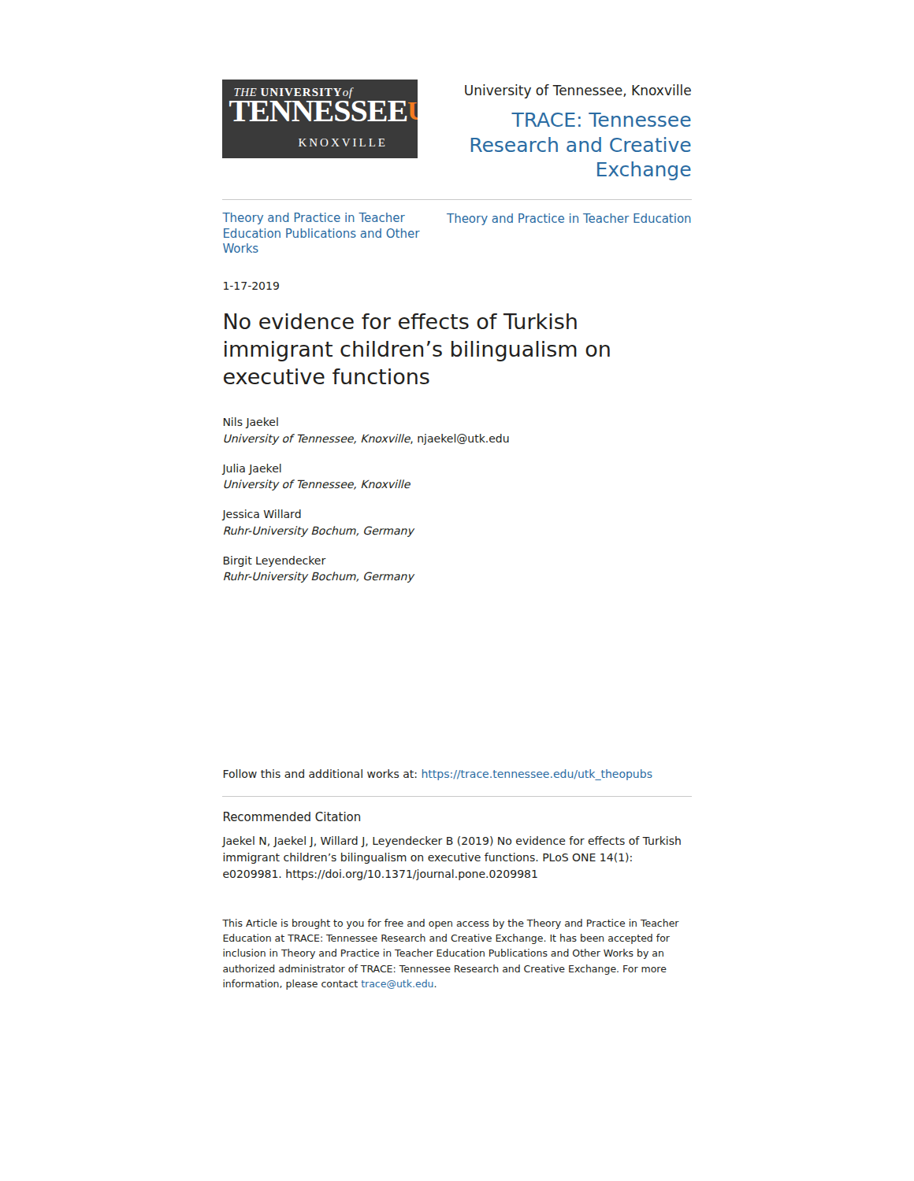THE UNIVERSITY of
TENNESSEEUT
KNOXVILLE
University of Tennessee, Knoxville
TRACE: Tennessee Research and Creative
Exchange
Theory and Practice in Teacher Education Publications and Other Works
Theory and Practice in Teacher Education
1-17-2019
No evidence for effects of Turkish immigrant children’s bilingualism on executive functions
Nils Jaekel University of Tennessee, Knoxville, njaekel@utk.edu
Julia Jaekel University of Tennessee, Knoxville
Jessica Willard Ruhr-University Bochum, Germany
Birgit Leyendecker Ruhr-University Bochum, Germany
Follow this and additional works at: https://trace.tennessee.edu/utk_theopubs
Recommended Citation
Jaekel N, Jaekel J, Willard J, Leyendecker B (2019) No evidence for effects of Turkish immigrant children’s bilingualism on executive functions. PLoS ONE 14(1): e0209981. https://doi.org/10.1371/journal.pone.0209981
This Article is brought to you for free and open access by the Theory and Practice in Teacher Education at TRACE: Tennessee Research and Creative Exchange. It has been accepted for inclusion in Theory and Practice in Teacher Education Publications and Other Works by an authorized administrator of TRACE: Tennessee Research and Creative Exchange. For more information, please contact trace@utk.edu.